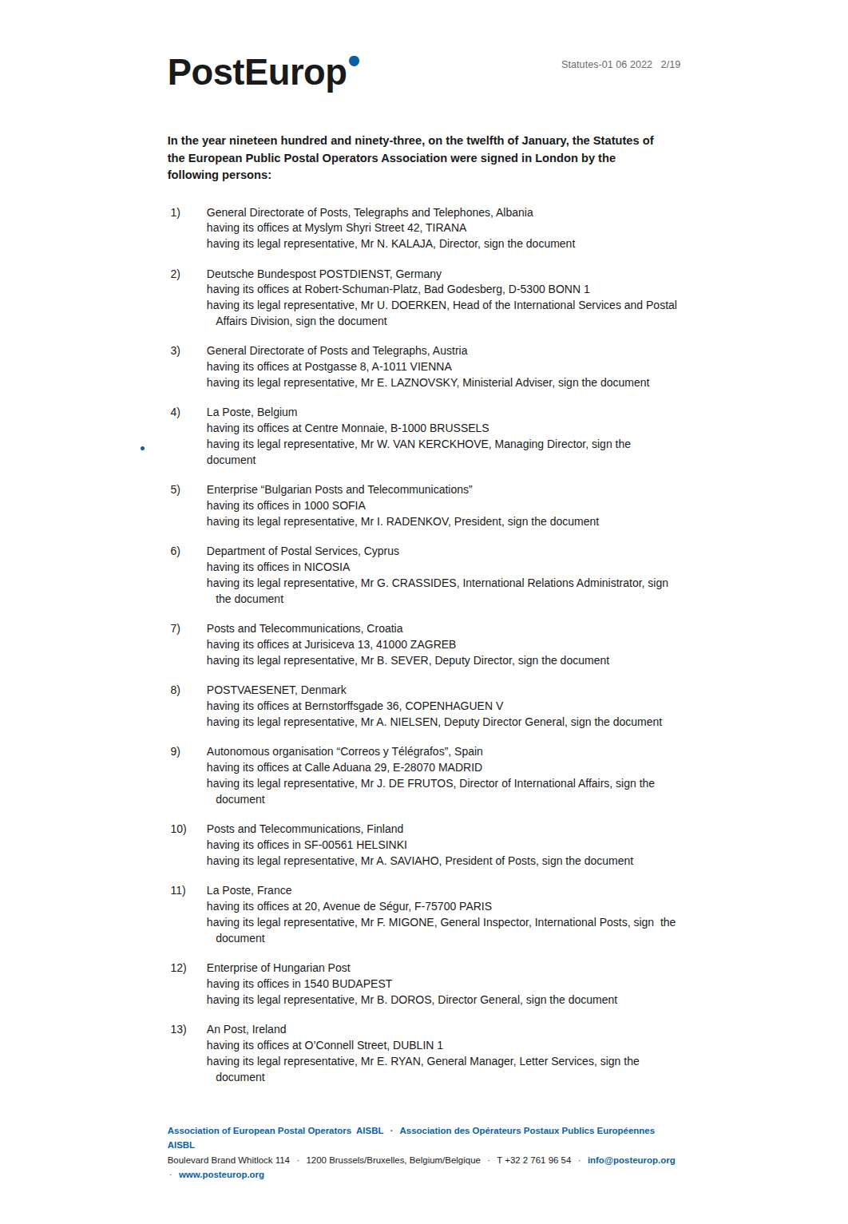PostEurop•
Statutes-01 06 2022 2/19
In the year nineteen hundred and ninety-three, on the twelfth of January, the Statutes of the European Public Postal Operators Association were signed in London by the following persons:
1) General Directorate of Posts, Telegraphs and Telephones, Albania having its offices at Myslym Shyri Street 42, TIRANA having its legal representative, Mr N. KALAJA, Director, sign the document
2) Deutsche Bundespost POSTDIENST, Germany having its offices at Robert-Schuman-Platz, Bad Godesberg, D-5300 BONN 1 having its legal representative, Mr U. DOERKEN, Head of the International Services and Postal Affairs Division, sign the document
3) General Directorate of Posts and Telegraphs, Austria having its offices at Postgasse 8, A-1011 VIENNA having its legal representative, Mr E. LAZNOVSKY, Ministerial Adviser, sign the document
4) La Poste, Belgium having its offices at Centre Monnaie, B-1000 BRUSSELS having its legal representative, Mr W. VAN KERCKHOVE, Managing Director, sign the document
5) Enterprise “Bulgarian Posts and Telecommunications” having its offices in 1000 SOFIA having its legal representative, Mr I. RADENKOV, President, sign the document
6) Department of Postal Services, Cyprus having its offices in NICOSIA having its legal representative, Mr G. CRASSIDES, International Relations Administrator, sign the document
7) Posts and Telecommunications, Croatia having its offices at Jurisiceva 13, 41000 ZAGREB having its legal representative, Mr B. SEVER, Deputy Director, sign the document
8) POSTVAESENET, Denmark having its offices at Bernstorffsgade 36, COPENHAGUEN V having its legal representative, Mr A. NIELSEN, Deputy Director General, sign the document
9) Autonomous organisation “Correos y Télégrafos”, Spain having its offices at Calle Aduana 29, E-28070 MADRID having its legal representative, Mr J. DE FRUTOS, Director of International Affairs, sign the document
10) Posts and Telecommunications, Finland having its offices in SF-00561 HELSINKI having its legal representative, Mr A. SAVIAHO, President of Posts, sign the document
11) La Poste, France having its offices at 20, Avenue de Ségur, F-75700 PARIS having its legal representative, Mr F. MIGONE, General Inspector, International Posts, sign the document
12) Enterprise of Hungarian Post having its offices in 1540 BUDAPEST having its legal representative, Mr B. DOROS, Director General, sign the document
13) An Post, Ireland having its offices at O’Connell Street, DUBLIN 1 having its legal representative, Mr E. RYAN, General Manager, Letter Services, sign the document
Association of European Postal Operators AISBL · Association des Opérateurs Postaux Publics Européennes AISBL
Boulevard Brand Whitlock 114 · 1200 Brussels/Bruxelles, Belgium/Belgique · T +32 2 761 96 54 · info@posteurop.org · www.posteurop.org